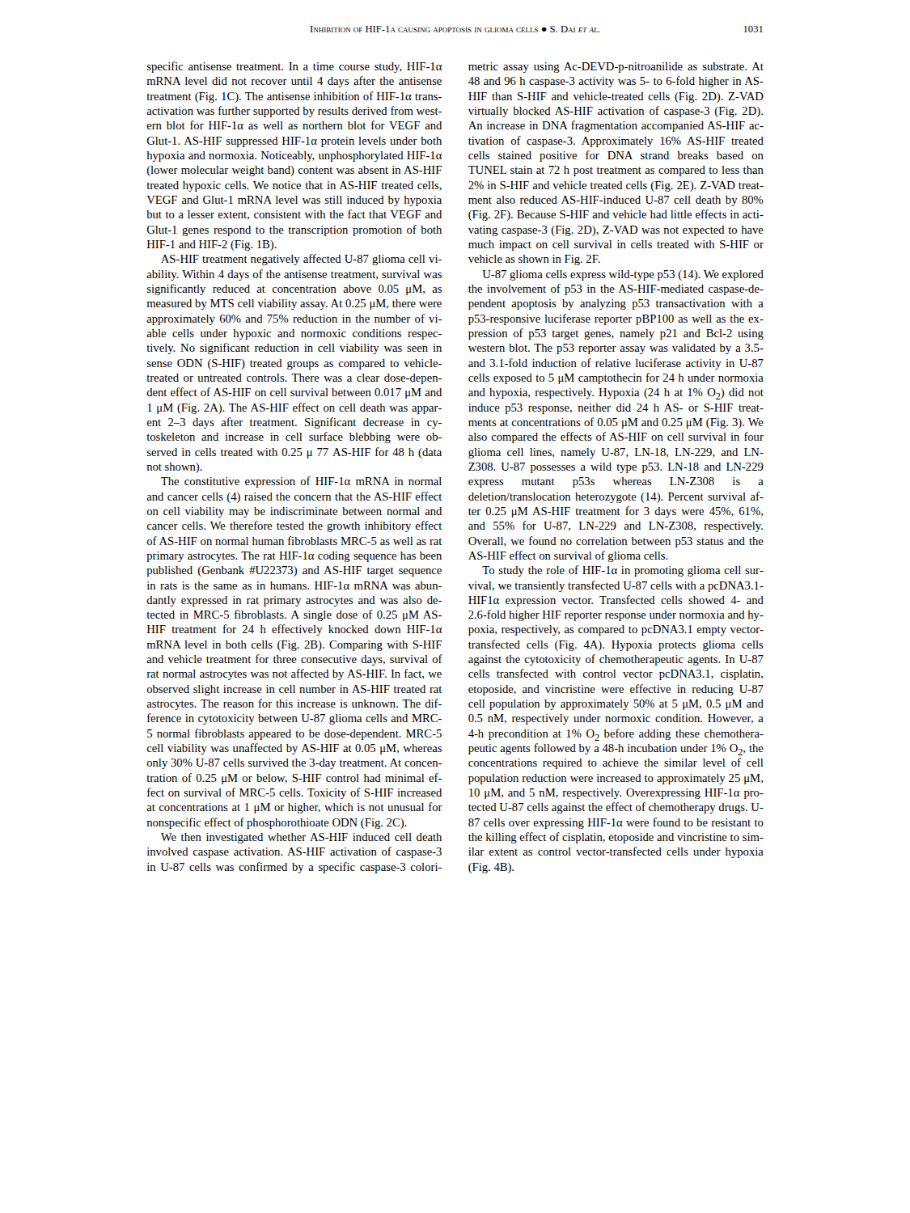Inhibition of HIF-1α causing apoptosis in glioma cells ● S. Dai et al. 1031
specific antisense treatment. In a time course study, HIF-1α mRNA level did not recover until 4 days after the antisense treatment (Fig. 1C). The antisense inhibition of HIF-1α transactivation was further supported by results derived from western blot for HIF-1α as well as northern blot for VEGF and Glut-1. AS-HIF suppressed HIF-1α protein levels under both hypoxia and normoxia. Noticeably, unphosphorylated HIF-1α (lower molecular weight band) content was absent in AS-HIF treated hypoxic cells. We notice that in AS-HIF treated cells, VEGF and Glut-1 mRNA level was still induced by hypoxia but to a lesser extent, consistent with the fact that VEGF and Glut-1 genes respond to the transcription promotion of both HIF-1 and HIF-2 (Fig. 1B).
AS-HIF treatment negatively affected U-87 glioma cell viability. Within 4 days of the antisense treatment, survival was significantly reduced at concentration above 0.05 μM, as measured by MTS cell viability assay. At 0.25 μM, there were approximately 60% and 75% reduction in the number of viable cells under hypoxic and normoxic conditions respectively. No significant reduction in cell viability was seen in sense ODN (S-HIF) treated groups as compared to vehicle-treated or untreated controls. There was a clear dose-dependent effect of AS-HIF on cell survival between 0.017 μM and 1 μM (Fig. 2A). The AS-HIF effect on cell death was apparent 2–3 days after treatment. Significant decrease in cytoskeleton and increase in cell surface blebbing were observed in cells treated with 0.25 μ 77 AS-HIF for 48 h (data not shown).
The constitutive expression of HIF-1α mRNA in normal and cancer cells (4) raised the concern that the AS-HIF effect on cell viability may be indiscriminate between normal and cancer cells. We therefore tested the growth inhibitory effect of AS-HIF on normal human fibroblasts MRC-5 as well as rat primary astrocytes. The rat HIF-1α coding sequence has been published (Genbank #U22373) and AS-HIF target sequence in rats is the same as in humans. HIF-1α mRNA was abundantly expressed in rat primary astrocytes and was also detected in MRC-5 fibroblasts. A single dose of 0.25 μM AS-HIF treatment for 24 h effectively knocked down HIF-1α mRNA level in both cells (Fig. 2B). Comparing with S-HIF and vehicle treatment for three consecutive days, survival of rat normal astrocytes was not affected by AS-HIF. In fact, we observed slight increase in cell number in AS-HIF treated rat astrocytes. The reason for this increase is unknown. The difference in cytotoxicity between U-87 glioma cells and MRC-5 normal fibroblasts appeared to be dose-dependent. MRC-5 cell viability was unaffected by AS-HIF at 0.05 μM, whereas only 30% U-87 cells survived the 3-day treatment. At concentration of 0.25 μM or below, S-HIF control had minimal effect on survival of MRC-5 cells. Toxicity of S-HIF increased at concentrations at 1 μM or higher, which is not unusual for nonspecific effect of phosphorothioate ODN (Fig. 2C).
We then investigated whether AS-HIF induced cell death involved caspase activation. AS-HIF activation of caspase-3 in U-87 cells was confirmed by a specific caspase-3 colorimetric assay using Ac-DEVD-p-nitroanilide as substrate. At 48 and 96 h caspase-3 activity was 5- to 6-fold higher in AS-HIF than S-HIF and vehicle-treated cells (Fig. 2D). Z-VAD virtually blocked AS-HIF activation of caspase-3 (Fig. 2D). An increase in DNA fragmentation accompanied AS-HIF activation of caspase-3. Approximately 16% AS-HIF treated cells stained positive for DNA strand breaks based on TUNEL stain at 72 h post treatment as compared to less than 2% in S-HIF and vehicle treated cells (Fig. 2E). Z-VAD treatment also reduced AS-HIF-induced U-87 cell death by 80% (Fig. 2F). Because S-HIF and vehicle had little effects in activating caspase-3 (Fig. 2D), Z-VAD was not expected to have much impact on cell survival in cells treated with S-HIF or vehicle as shown in Fig. 2F.
U-87 glioma cells express wild-type p53 (14). We explored the involvement of p53 in the AS-HIF-mediated caspase-dependent apoptosis by analyzing p53 transactivation with a p53-responsive luciferase reporter pBP100 as well as the expression of p53 target genes, namely p21 and Bcl-2 using western blot. The p53 reporter assay was validated by a 3.5- and 3.1-fold induction of relative luciferase activity in U-87 cells exposed to 5 μM camptothecin for 24 h under normoxia and hypoxia, respectively. Hypoxia (24 h at 1% O2) did not induce p53 response, neither did 24 h AS- or S-HIF treatments at concentrations of 0.05 μM and 0.25 μM (Fig. 3). We also compared the effects of AS-HIF on cell survival in four glioma cell lines, namely U-87, LN-18, LN-229, and LN-Z308. U-87 possesses a wild type p53. LN-18 and LN-229 express mutant p53s whereas LN-Z308 is a deletion/translocation heterozygote (14). Percent survival after 0.25 μM AS-HIF treatment for 3 days were 45%, 61%, and 55% for U-87, LN-229 and LN-Z308, respectively. Overall, we found no correlation between p53 status and the AS-HIF effect on survival of glioma cells.
To study the role of HIF-1α in promoting glioma cell survival, we transiently transfected U-87 cells with a pcDNA3.1-HIF1α expression vector. Transfected cells showed 4- and 2.6-fold higher HIF reporter response under normoxia and hypoxia, respectively, as compared to pcDNA3.1 empty vector-transfected cells (Fig. 4A). Hypoxia protects glioma cells against the cytotoxicity of chemotherapeutic agents. In U-87 cells transfected with control vector pcDNA3.1, cisplatin, etoposide, and vincristine were effective in reducing U-87 cell population by approximately 50% at 5 μM, 0.5 μM and 0.5 nM, respectively under normoxic condition. However, a 4-h precondition at 1% O2 before adding these chemotherapeutic agents followed by a 48-h incubation under 1% O2, the concentrations required to achieve the similar level of cell population reduction were increased to approximately 25 μM, 10 μM, and 5 nM, respectively. Overexpressing HIF-1α protected U-87 cells against the effect of chemotherapy drugs. U-87 cells over expressing HIF-1α were found to be resistant to the killing effect of cisplatin, etoposide and vincristine to similar extent as control vector-transfected cells under hypoxia (Fig. 4B).